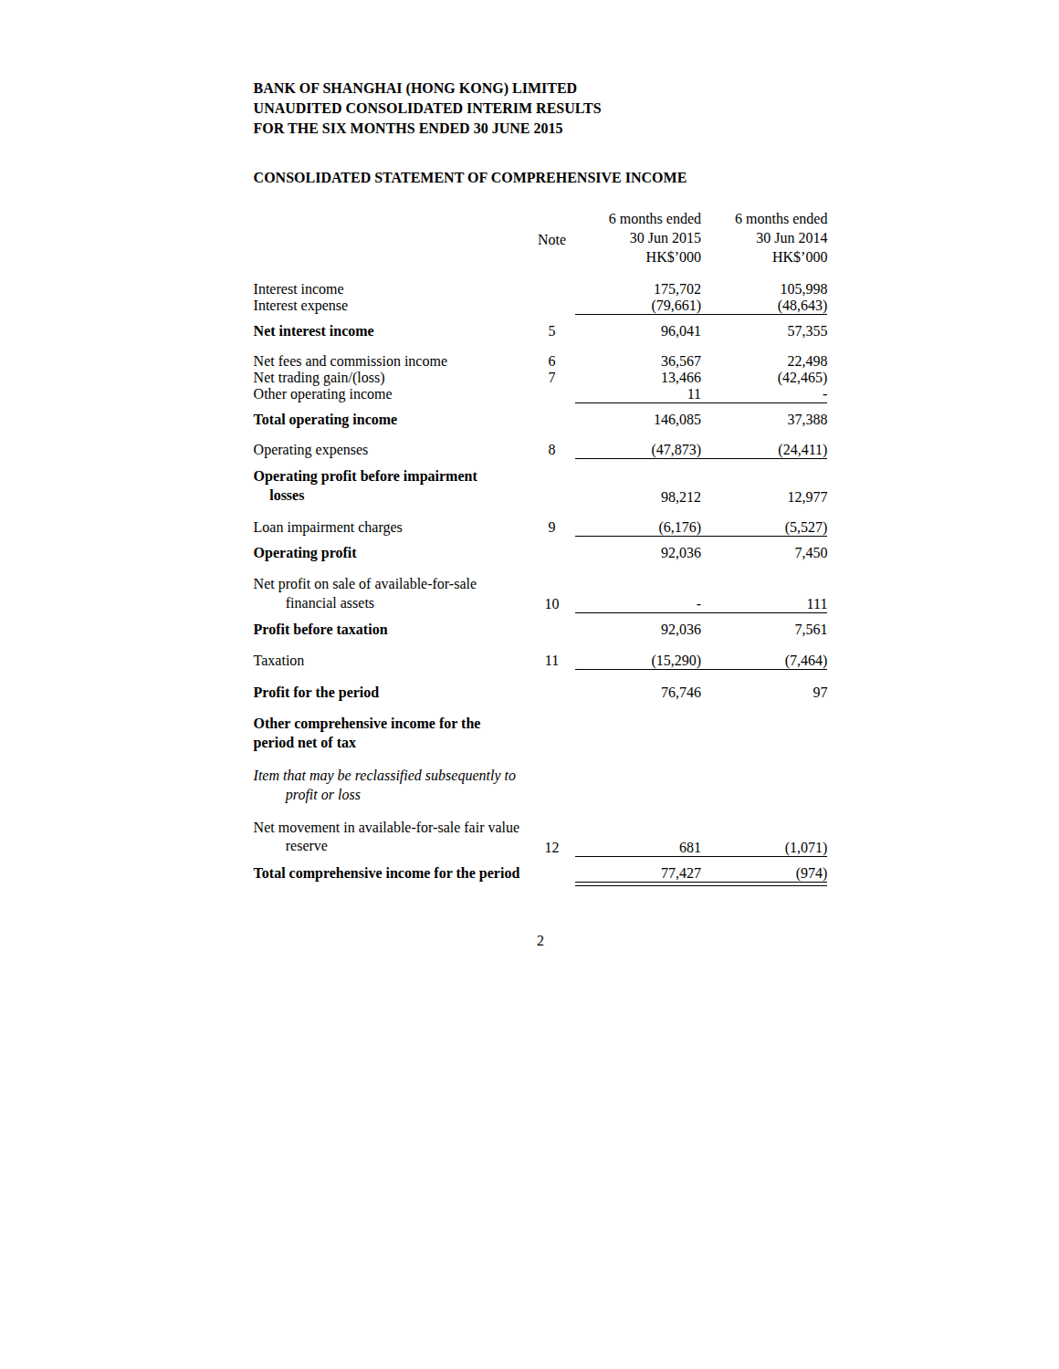BANK OF SHANGHAI (HONG KONG) LIMITED
UNAUDITED CONSOLIDATED INTERIM RESULTS
FOR THE SIX MONTHS ENDED 30 JUNE 2015
CONSOLIDATED STATEMENT OF COMPREHENSIVE INCOME
| | | 6 months ended | 6 months ended |
| | Note | 30 Jun 2015 | 30 Jun 2014 |
| | | HK$’000 | HK$’000 |
| Interest income | | 175,702 | 105,998 |
| Interest expense | | (79,661) | (48,643) |
| Net interest income | 5 | 96,041 | 57,355 |
| Net fees and commission income | 6 | 36,567 | 22,498 |
| Net trading gain/(loss) | 7 | 13,466 | (42,465) |
| Other operating income | | 11 | - |
| Total operating income | | 146,085 | 37,388 |
| Operating expenses | 8 | (47,873) | (24,411) |
| Operating profit before impairment losses | | 98,212 | 12,977 |
| Loan impairment charges | 9 | (6,176) | (5,527) |
| Operating profit | | 92,036 | 7,450 |
| Net profit on sale of available-for-sale financial assets | 10 | - | 111 |
| Profit before taxation | | 92,036 | 7,561 |
| Taxation | 11 | (15,290) | (7,464) |
| Profit for the period | | 76,746 | 97 |
| Other comprehensive income for the period net of tax |
| Item that may be reclassified subsequently to profit or loss |
| Net movement in available-for-sale fair value reserve | 12 | 681 | (1,071) |
| Total comprehensive income for the period | | 77,427 | (974) |
2